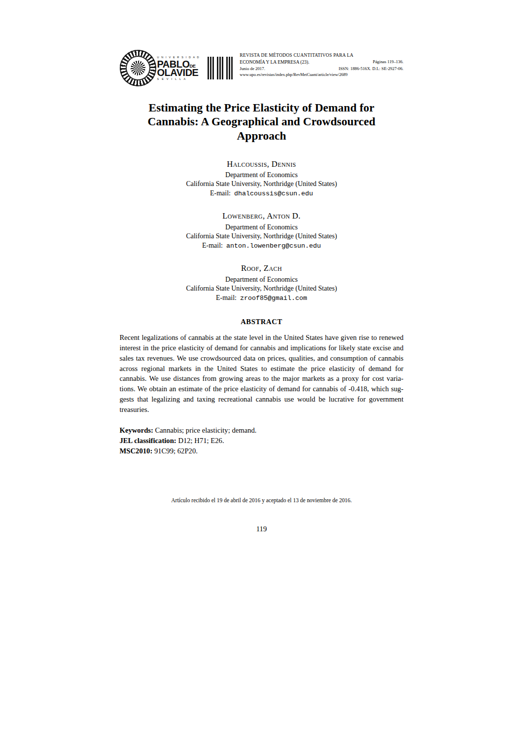U N I V E R S I D A D
PABLODE
OLAVIDE
S E V I L L A
REVISTA DE MÉTODOS CUANTITATIVOS PARA LA
ECONOMÍA Y LA EMPRESA (23). Páginas 119–136.
Junio de 2017. ISSN: 1886-516X. D.L: SE-2927-06.
www.upo.es/revistas/index.php/RevMetCuant/article/view/2689
Estimating the Price Elasticity of Demand for
Cannabis: A Geographical and Crowdsourced
Approach
Halcoussis, Dennis
Department of Economics
California State University, Northridge (United States)
E-mail: dhalcoussis@csun.edu
Lowenberg, Anton D.
Department of Economics
California State University, Northridge (United States)
E-mail: anton.lowenberg@csun.edu
Roof, Zach
Department of Economics
California State University, Northridge (United States)
E-mail: zroof85@gmail.com
ABSTRACT
Recent legalizations of cannabis at the state level in the United States have given rise to renewed interest in the price elasticity of demand for cannabis and implications for likely state excise and sales tax revenues. We use crowdsourced data on prices, qualities, and consumption of cannabis across regional markets in the United States to estimate the price elasticity of demand for cannabis. We use distances from growing areas to the major markets as a proxy for cost variations. We obtain an estimate of the price elasticity of demand for cannabis of -0.418, which suggests that legalizing and taxing recreational cannabis use would be lucrative for government treasuries.
Keywords: Cannabis; price elasticity; demand.
JEL classification: D12; H71; E26.
MSC2010: 91C99; 62P20.
Artículo recibido el 19 de abril de 2016 y aceptado el 13 de noviembre de 2016.
119